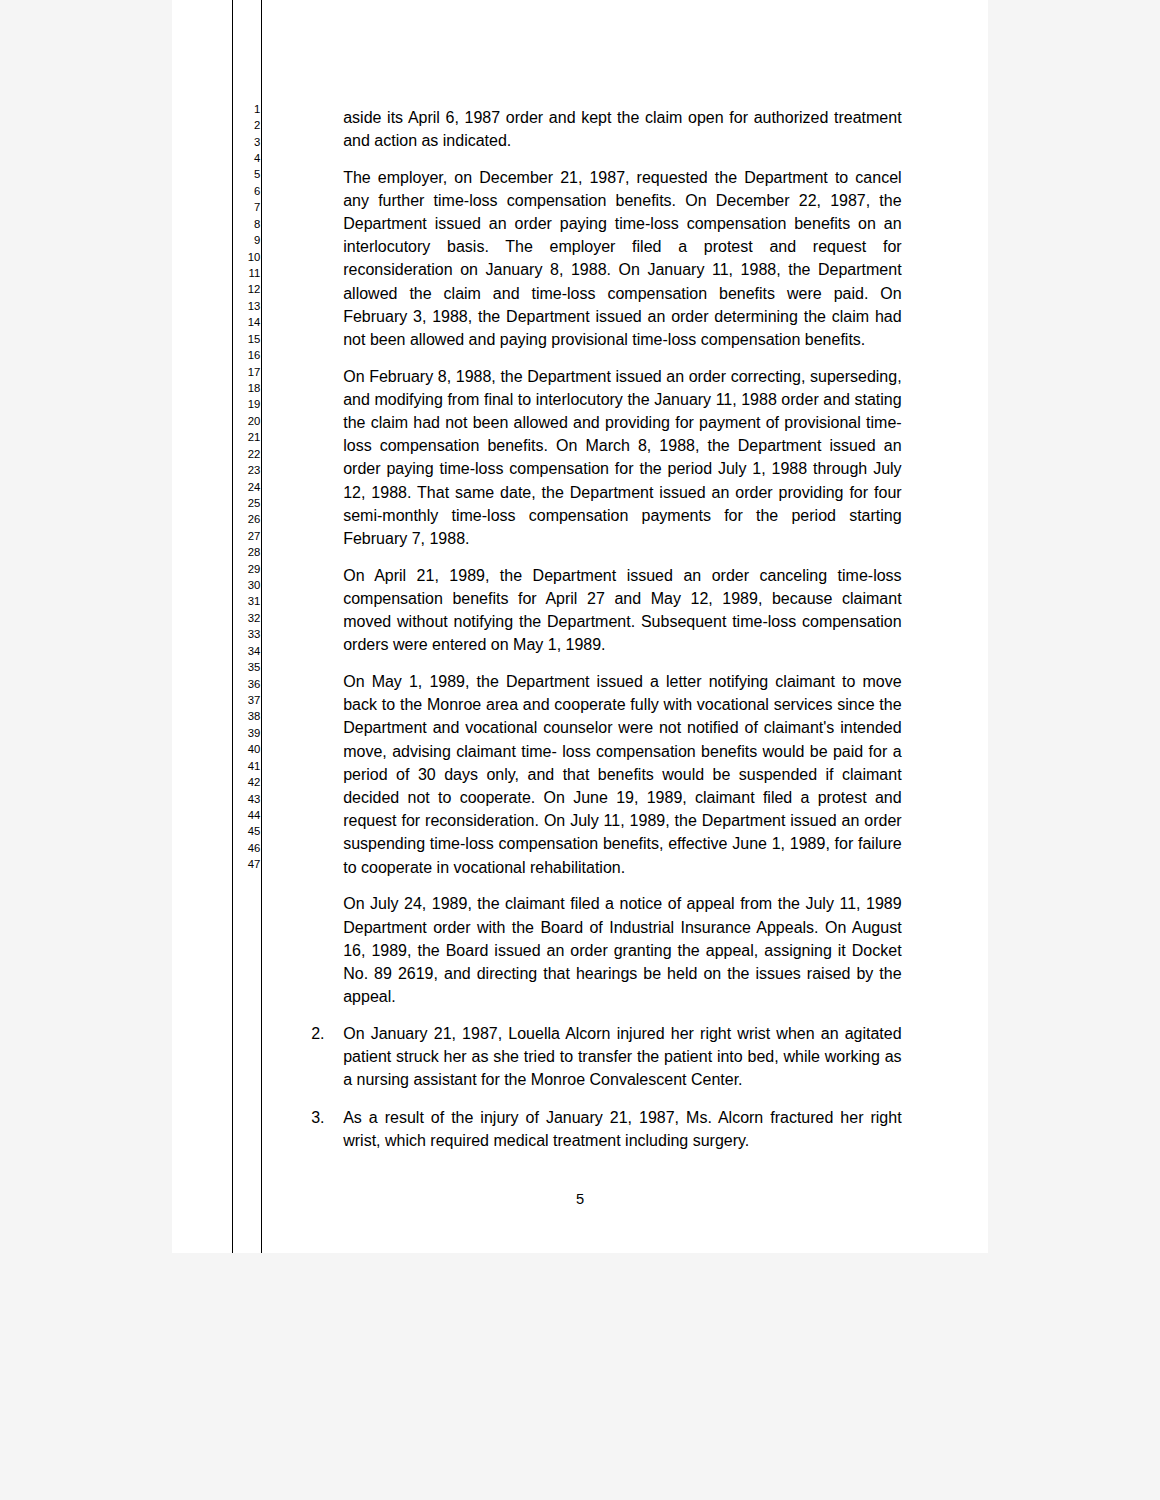1
2
3
4
5
6
7
8
9
10
11
12
13
14
15
16
17
18
19
20
21
22
23
24
25
26
27
28
29
30
31
32
33
34
35
36
37
38
39
40
41
42
43
44
45
46
47
aside its April 6, 1987 order and kept the claim open for authorized treatment and action as indicated.
The employer, on December 21, 1987, requested the Department to cancel any further time-loss compensation benefits. On December 22, 1987, the Department issued an order paying time-loss compensation benefits on an interlocutory basis. The employer filed a protest and request for reconsideration on January 8, 1988. On January 11, 1988, the Department allowed the claim and time-loss compensation benefits were paid. On February 3, 1988, the Department issued an order determining the claim had not been allowed and paying provisional time-loss compensation benefits.
On February 8, 1988, the Department issued an order correcting, superseding, and modifying from final to interlocutory the January 11, 1988 order and stating the claim had not been allowed and providing for payment of provisional time-loss compensation benefits. On March 8, 1988, the Department issued an order paying time-loss compensation for the period July 1, 1988 through July 12, 1988. That same date, the Department issued an order providing for four semi-monthly time-loss compensation payments for the period starting February 7, 1988.
On April 21, 1989, the Department issued an order canceling time-loss compensation benefits for April 27 and May 12, 1989, because claimant moved without notifying the Department. Subsequent time-loss compensation orders were entered on May 1, 1989.
On May 1, 1989, the Department issued a letter notifying claimant to move back to the Monroe area and cooperate fully with vocational services since the Department and vocational counselor were not notified of claimant's intended move, advising claimant time- loss compensation benefits would be paid for a period of 30 days only, and that benefits would be suspended if claimant decided not to cooperate. On June 19, 1989, claimant filed a protest and request for reconsideration. On July 11, 1989, the Department issued an order suspending time-loss compensation benefits, effective June 1, 1989, for failure to cooperate in vocational rehabilitation.
On July 24, 1989, the claimant filed a notice of appeal from the July 11, 1989 Department order with the Board of Industrial Insurance Appeals. On August 16, 1989, the Board issued an order granting the appeal, assigning it Docket No. 89 2619, and directing that hearings be held on the issues raised by the appeal.
On January 21, 1987, Louella Alcorn injured her right wrist when an agitated patient struck her as she tried to transfer the patient into bed, while working as a nursing assistant for the Monroe Convalescent Center.
As a result of the injury of January 21, 1987, Ms. Alcorn fractured her right wrist, which required medical treatment including surgery.
5